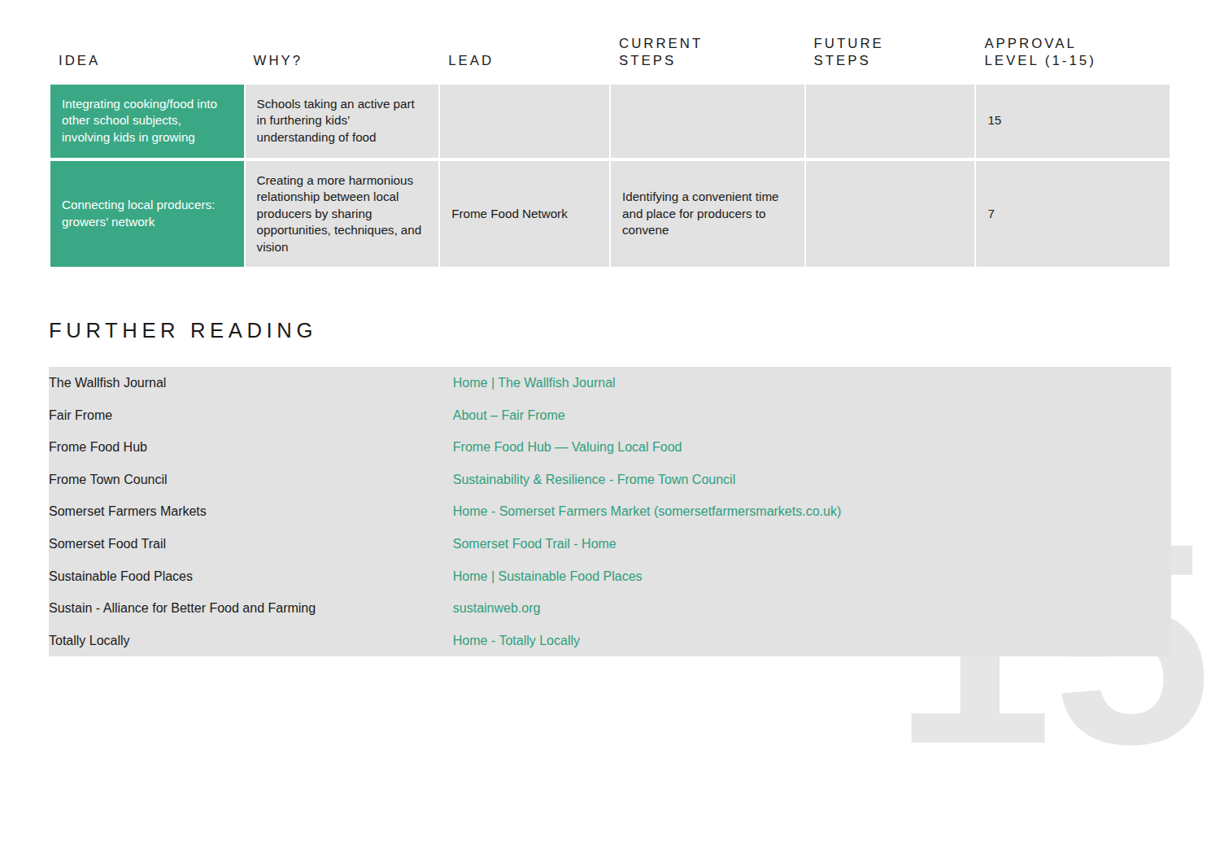| IDEA | WHY? | LEAD | CURRENT STEPS | FUTURE STEPS | APPROVAL LEVEL (1-15) |
| --- | --- | --- | --- | --- | --- |
| Integrating cooking/food into other school subjects, involving kids in growing | Schools taking an active part in furthering kids’ understanding of food | | | | 15 |
| Connecting local producers: growers’ network | Creating a more harmonious relationship between local producers by sharing opportunities, techniques, and vision | Frome Food Network | Identifying a convenient time and place for producers to convene | | 7 |
FURTHER READING
| The Wallfish Journal | Home / The Wallfish Journal |
| Fair Frome | About – Fair Frome |
| Frome Food Hub | Frome Food Hub — Valuing Local Food |
| Frome Town Council | Sustainability & Resilience - Frome Town Council |
| Somerset Farmers Markets | Home - Somerset Farmers Market (somersetfarmersmarkets.co.uk) |
| Somerset Food Trail | Somerset Food Trail - Home |
| Sustainable Food Places | Home / Sustainable Food Places |
| Sustain - Alliance for Better Food and Farming | sustainweb.org |
| Totally Locally | Home - Totally Locally |
15